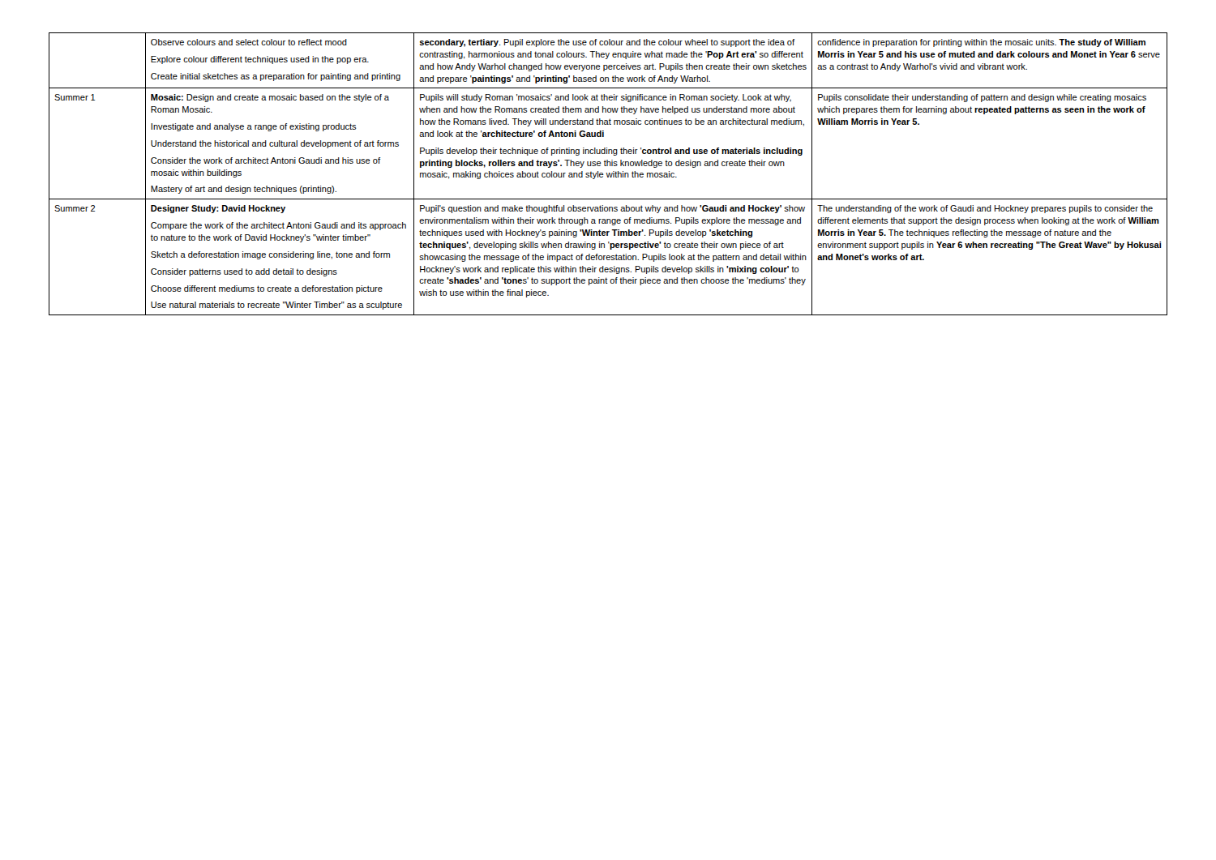| | Observe colours and select colour to reflect mood Explore colour different techniques used in the pop era. Create initial sketches as a preparation for painting and printing | secondary, tertiary . Pupil explore the use of colour and the colour wheel to support the idea of contrasting, harmonious and tonal colours. They enquire what made the ' Pop Art era' so different and how Andy Warhol changed how everyone perceives art. Pupils then create their own sketches and prepare ' paintings' and ' printing' based on the work of Andy Warhol. | confidence in preparation for printing within the mosaic units. The study of William Morris in Year 5 and his use of muted and dark colours and Monet in Year 6 serve as a contrast to Andy Warhol's vivid and vibrant work. |
| Summer 1 | Mosaic: Design and create a mosaic based on the style of a Roman Mosaic. Investigate and analyse a range of existing products Understand the historical and cultural development of art forms Consider the work of architect Antoni Gaudi and his use of mosaic within buildings Mastery of art and design techniques (printing). | Pupils will study Roman 'mosaics' and look at their significance in Roman society. Look at why, when and how the Romans created them and how they have helped us understand more about how the Romans lived. They will understand that mosaic continues to be an architectural medium, and look at the ' architecture' of Antoni Gaudi Pupils develop their technique of printing including their ' control and use of materials including printing blocks, rollers and trays'. They use this knowledge to design and create their own mosaic, making choices about colour and style within the mosaic. | Pupils consolidate their understanding of pattern and design while creating mosaics which prepares them for learning about repeated patterns as seen in the work of William Morris in Year 5. |
| Summer 2 | Designer Study: David Hockney Compare the work of the architect Antoni Gaudi and its approach to nature to the work of David Hockney's "winter timber" Sketch a deforestation image considering line, tone and form Consider patterns used to add detail to designs Choose different mediums to create a deforestation picture Use natural materials to recreate "Winter Timber" as a sculpture | Pupil's question and make thoughtful observations about why and how 'Gaudi and Hockey' show environmentalism within their work through a range of mediums. Pupils explore the message and techniques used with Hockney's paining 'Winter Timber' . Pupils develop 'sketching techniques' , developing skills when drawing in ' perspective' to create their own piece of art showcasing the message of the impact of deforestation. Pupils look at the pattern and detail within Hockney's work and replicate this within their designs. Pupils develop skills in 'mixing colour' to create 'shades' and 'tone s' to support the paint of their piece and then choose the 'mediums' they wish to use within the final piece. | The understanding of the work of Gaudi and Hockney prepares pupils to consider the different elements that support the design process when looking at the work of William Morris in Year 5. The techniques reflecting the message of nature and the environment support pupils in Year 6 when recreating "The Great Wave" by Hokusai and Monet's works of art. |